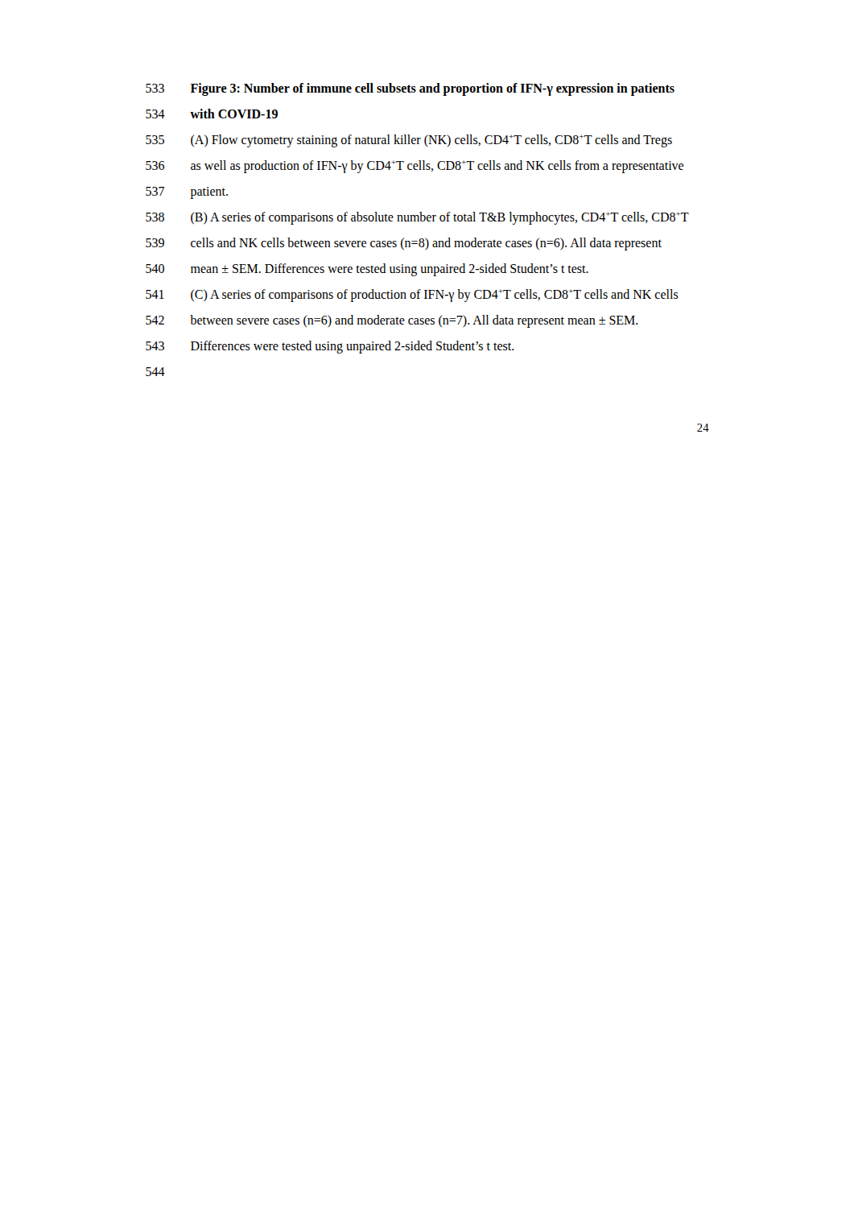533 Figure 3: Number of immune cell subsets and proportion of IFN-γ expression in patients
534 with COVID-19
535 (A) Flow cytometry staining of natural killer (NK) cells, CD4+T cells, CD8+T cells and Tregs
536 as well as production of IFN-γ by CD4+T cells, CD8+T cells and NK cells from a representative
537 patient.
538 (B) A series of comparisons of absolute number of total T&B lymphocytes, CD4+T cells, CD8+T
539 cells and NK cells between severe cases (n=8) and moderate cases (n=6). All data represent
540 mean ± SEM. Differences were tested using unpaired 2-sided Student’s t test.
541 (C) A series of comparisons of production of IFN-γ by CD4+T cells, CD8+T cells and NK cells
542 between severe cases (n=6) and moderate cases (n=7). All data represent mean ± SEM.
543 Differences were tested using unpaired 2-sided Student’s t test.
544
24